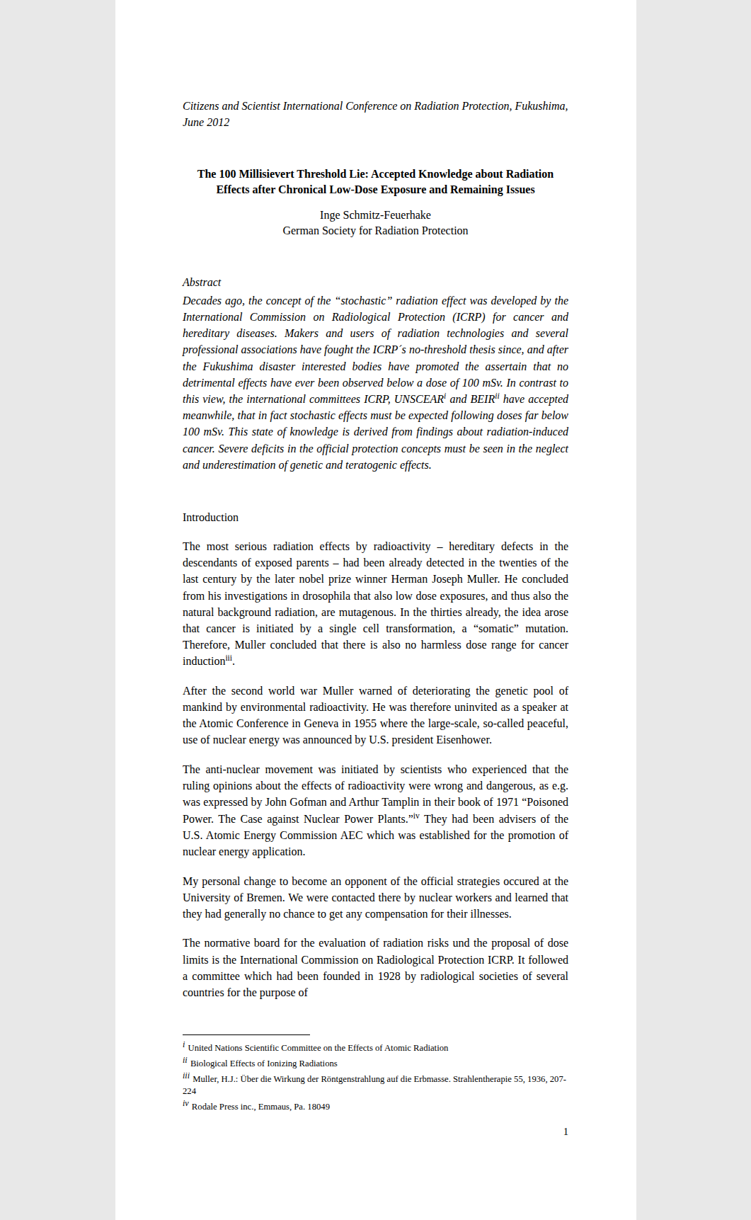Citizens and Scientist International Conference on Radiation Protection, Fukushima, June 2012
The 100 Millisievert Threshold Lie: Accepted Knowledge about Radiation Effects after Chronical Low-Dose Exposure and Remaining Issues
Inge Schmitz-Feuerhake German Society for Radiation Protection
Abstract
Decades ago, the concept of the “stochastic” radiation effect was developed by the International Commission on Radiological Protection (ICRP) for cancer and hereditary diseases. Makers and users of radiation technologies and several professional associations have fought the ICRP´s no-threshold thesis since, and after the Fukushima disaster interested bodies have promoted the assertain that no detrimental effects have ever been observed below a dose of 100 mSv. In contrast to this view, the international committees ICRP, UNSCEARi and BEIRii have accepted meanwhile, that in fact stochastic effects must be expected following doses far below 100 mSv. This state of knowledge is derived from findings about radiation-induced cancer. Severe deficits in the official protection concepts must be seen in the neglect and underestimation of genetic and teratogenic effects.
Introduction
The most serious radiation effects by radioactivity – hereditary defects in the descendants of exposed parents – had been already detected in the twenties of the last century by the later nobel prize winner Herman Joseph Muller. He concluded from his investigations in drosophila that also low dose exposures, and thus also the natural background radiation, are mutagenous. In the thirties already, the idea arose that cancer is initiated by a single cell transformation, a “somatic” mutation. Therefore, Muller concluded that there is also no harmless dose range for cancer inductioniii.
After the second world war Muller warned of deteriorating the genetic pool of mankind by environmental radioactivity. He was therefore uninvited as a speaker at the Atomic Conference in Geneva in 1955 where the large-scale, so-called peaceful, use of nuclear energy was announced by U.S. president Eisenhower.
The anti-nuclear movement was initiated by scientists who experienced that the ruling opinions about the effects of radioactivity were wrong and dangerous, as e.g. was expressed by John Gofman and Arthur Tamplin in their book of 1971 “Poisoned Power. The Case against Nuclear Power Plants.”iv They had been advisers of the U.S. Atomic Energy Commission AEC which was established for the promotion of nuclear energy application.
My personal change to become an opponent of the official strategies occured at the University of Bremen. We were contacted there by nuclear workers and learned that they had generally no chance to get any compensation for their illnesses.
The normative board for the evaluation of radiation risks und the proposal of dose limits is the International Commission on Radiological Protection ICRP. It followed a committee which had been founded in 1928 by radiological societies of several countries for the purpose of
i United Nations Scientific Committee on the Effects of Atomic Radiation
ii Biological Effects of Ionizing Radiations
iii Muller, H.J.: Über die Wirkung der Röntgenstrahlung auf die Erbmasse. Strahlentherapie 55, 1936, 207-224
iv Rodale Press inc., Emmaus, Pa. 18049
1